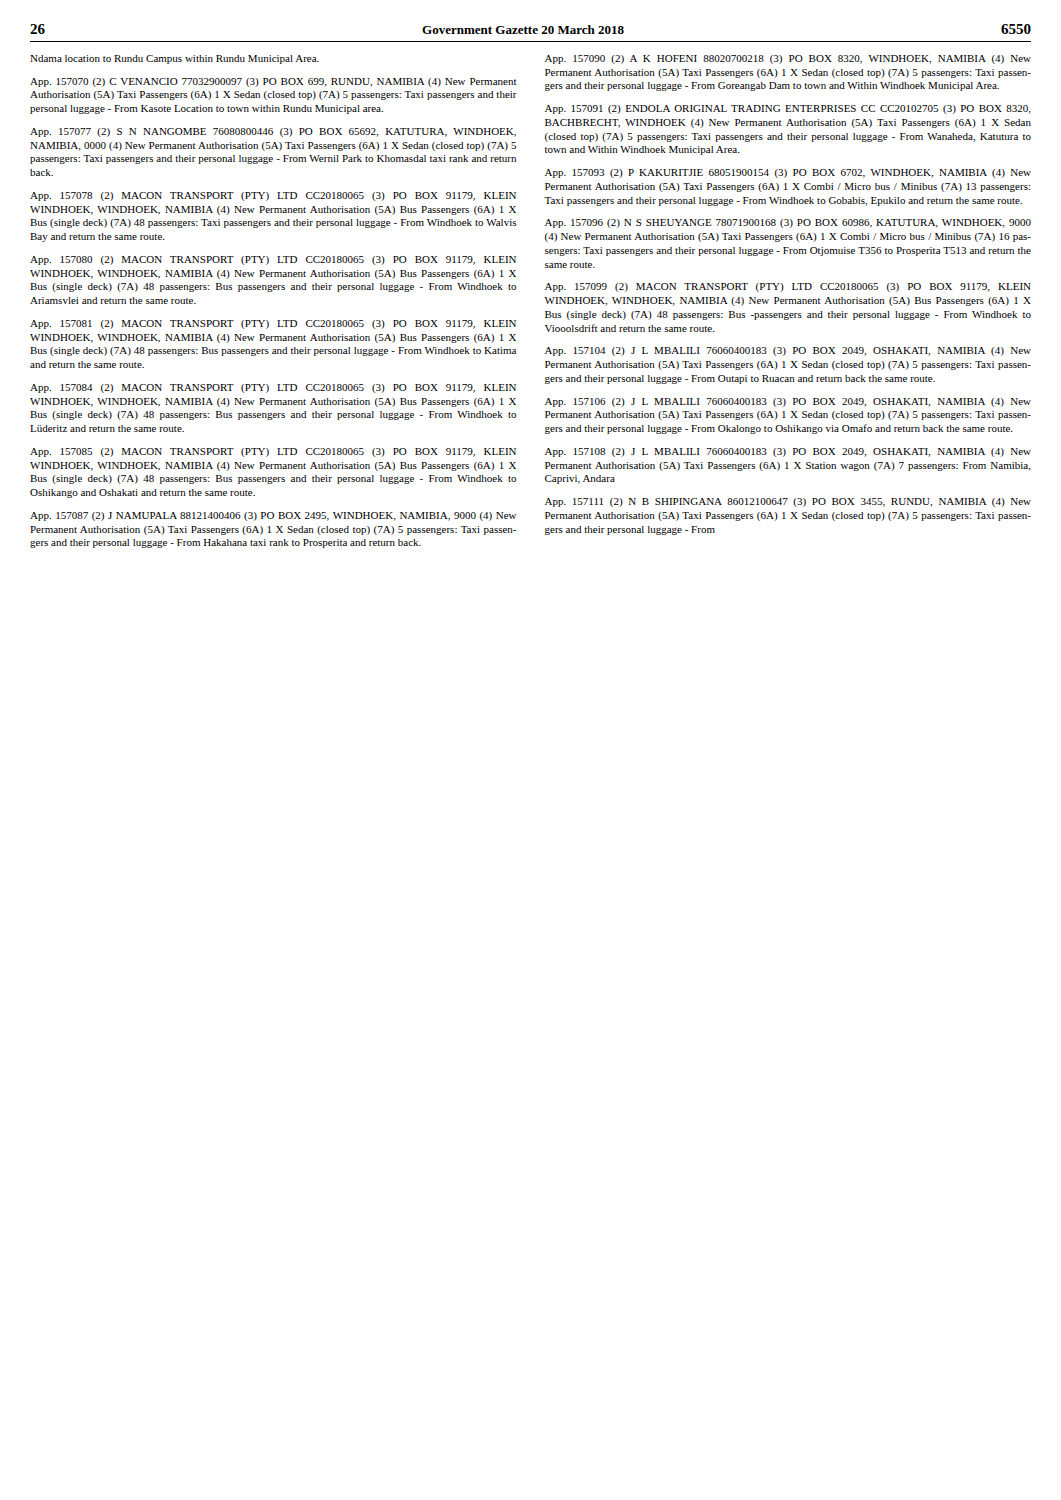26 Government Gazette 20 March 2018 6550
Ndama location to Rundu Campus within Rundu Municipal Area.
App. 157070 (2) C VENANCIO 77032900097 (3) PO BOX 699, RUNDU, NAMIBIA (4) New Permanent Authorisation (5A) Taxi Passengers (6A) 1 X Sedan (closed top) (7A) 5 passengers: Taxi passengers and their personal luggage - From Kasote Location to town within Rundu Municipal area.
App. 157077 (2) S N NANGOMBE 76080800446 (3) PO BOX 65692, KATUTURA, WINDHOEK, NAMIBIA, 0000 (4) New Permanent Authorisation (5A) Taxi Passengers (6A) 1 X Sedan (closed top) (7A) 5 passengers: Taxi passengers and their personal luggage - From Wernil Park to Khomasdal taxi rank and return back.
App. 157078 (2) MACON TRANSPORT (PTY) LTD CC20180065 (3) PO BOX 91179, KLEIN WINDHOEK, WINDHOEK, NAMIBIA (4) New Permanent Authorisation (5A) Bus Passengers (6A) 1 X Bus (single deck) (7A) 48 passengers: Taxi passengers and their personal luggage - From Windhoek to Walvis Bay and return the same route.
App. 157080 (2) MACON TRANSPORT (PTY) LTD CC20180065 (3) PO BOX 91179, KLEIN WINDHOEK, WINDHOEK, NAMIBIA (4) New Permanent Authorisation (5A) Bus Passengers (6A) 1 X Bus (single deck) (7A) 48 passengers: Bus passengers and their personal luggage - From Windhoek to Ariamsvlei and return the same route.
App. 157081 (2) MACON TRANSPORT (PTY) LTD CC20180065 (3) PO BOX 91179, KLEIN WINDHOEK, WINDHOEK, NAMIBIA (4) New Permanent Authorisation (5A) Bus Passengers (6A) 1 X Bus (single deck) (7A) 48 passengers: Bus passengers and their personal luggage - From Windhoek to Katima and return the same route.
App. 157084 (2) MACON TRANSPORT (PTY) LTD CC20180065 (3) PO BOX 91179, KLEIN WINDHOEK, WINDHOEK, NAMIBIA (4) New Permanent Authorisation (5A) Bus Passengers (6A) 1 X Bus (single deck) (7A) 48 passengers: Bus passengers and their personal luggage - From Windhoek to Lüderitz and return the same route.
App. 157085 (2) MACON TRANSPORT (PTY) LTD CC20180065 (3) PO BOX 91179, KLEIN WINDHOEK, WINDHOEK, NAMIBIA (4) New Permanent Authorisation (5A) Bus Passengers (6A) 1 X Bus (single deck) (7A) 48 passengers: Bus passengers and their personal luggage - From Windhoek to Oshikango and Oshakati and return the same route.
App. 157087 (2) J NAMUPALA 88121400406 (3) PO BOX 2495, WINDHOEK, NAMIBIA, 9000 (4) New Permanent Authorisation (5A) Taxi Passengers (6A) 1 X Sedan (closed top) (7A) 5 passengers: Taxi passengers and their personal luggage - From Hakahana taxi rank to Prosperita and return back.
App. 157090 (2) A K HOFENI 88020700218 (3) PO BOX 8320, WINDHOEK, NAMIBIA (4) New Permanent Authorisation (5A) Taxi Passengers (6A) 1 X Sedan (closed top) (7A) 5 passengers: Taxi passengers and their personal luggage - From Goreangab Dam to town and Within Windhoek Municipal Area.
App. 157091 (2) ENDOLA ORIGINAL TRADING ENTERPRISES CC CC20102705 (3) PO BOX 8320, BACHBRECHT, WINDHOEK (4) New Permanent Authorisation (5A) Taxi Passengers (6A) 1 X Sedan (closed top) (7A) 5 passengers: Taxi passengers and their personal luggage - From Wanaheda, Katutura to town and Within Windhoek Municipal Area.
App. 157093 (2) P KAKURITJIE 68051900154 (3) PO BOX 6702, WINDHOEK, NAMIBIA (4) New Permanent Authorisation (5A) Taxi Passengers (6A) 1 X Combi / Micro bus / Minibus (7A) 13 passengers: Taxi passengers and their personal luggage - From Windhoek to Gobabis, Epukilo and return the same route.
App. 157096 (2) N S SHEUYANGE 78071900168 (3) PO BOX 60986, KATUTURA, WINDHOEK, 9000 (4) New Permanent Authorisation (5A) Taxi Passengers (6A) 1 X Combi / Micro bus / Minibus (7A) 16 passengers: Taxi passengers and their personal luggage - From Otjomuise T356 to Prosperita T513 and return the same route.
App. 157099 (2) MACON TRANSPORT (PTY) LTD CC20180065 (3) PO BOX 91179, KLEIN WINDHOEK, WINDHOEK, NAMIBIA (4) New Permanent Authorisation (5A) Bus Passengers (6A) 1 X Bus (single deck) (7A) 48 passengers: Bus -passengers and their personal luggage - From Windhoek to Viooolsdrift and return the same route.
App. 157104 (2) J L MBALILI 76060400183 (3) PO BOX 2049, OSHAKATI, NAMIBIA (4) New Permanent Authorisation (5A) Taxi Passengers (6A) 1 X Sedan (closed top) (7A) 5 passengers: Taxi passengers and their personal luggage - From Outapi to Ruacan and return back the same route.
App. 157106 (2) J L MBALILI 76060400183 (3) PO BOX 2049, OSHAKATI, NAMIBIA (4) New Permanent Authorisation (5A) Taxi Passengers (6A) 1 X Sedan (closed top) (7A) 5 passengers: Taxi passengers and their personal luggage - From Okalongo to Oshikango via Omafo and return back the same route.
App. 157108 (2) J L MBALILI 76060400183 (3) PO BOX 2049, OSHAKATI, NAMIBIA (4) New Permanent Authorisation (5A) Taxi Passengers (6A) 1 X Station wagon (7A) 7 passengers: From Namibia, Caprivi, Andara
App. 157111 (2) N B SHIPINGANA 86012100647 (3) PO BOX 3455, RUNDU, NAMIBIA (4) New Permanent Authorisation (5A) Taxi Passengers (6A) 1 X Sedan (closed top) (7A) 5 passengers: Taxi passengers and their personal luggage - From